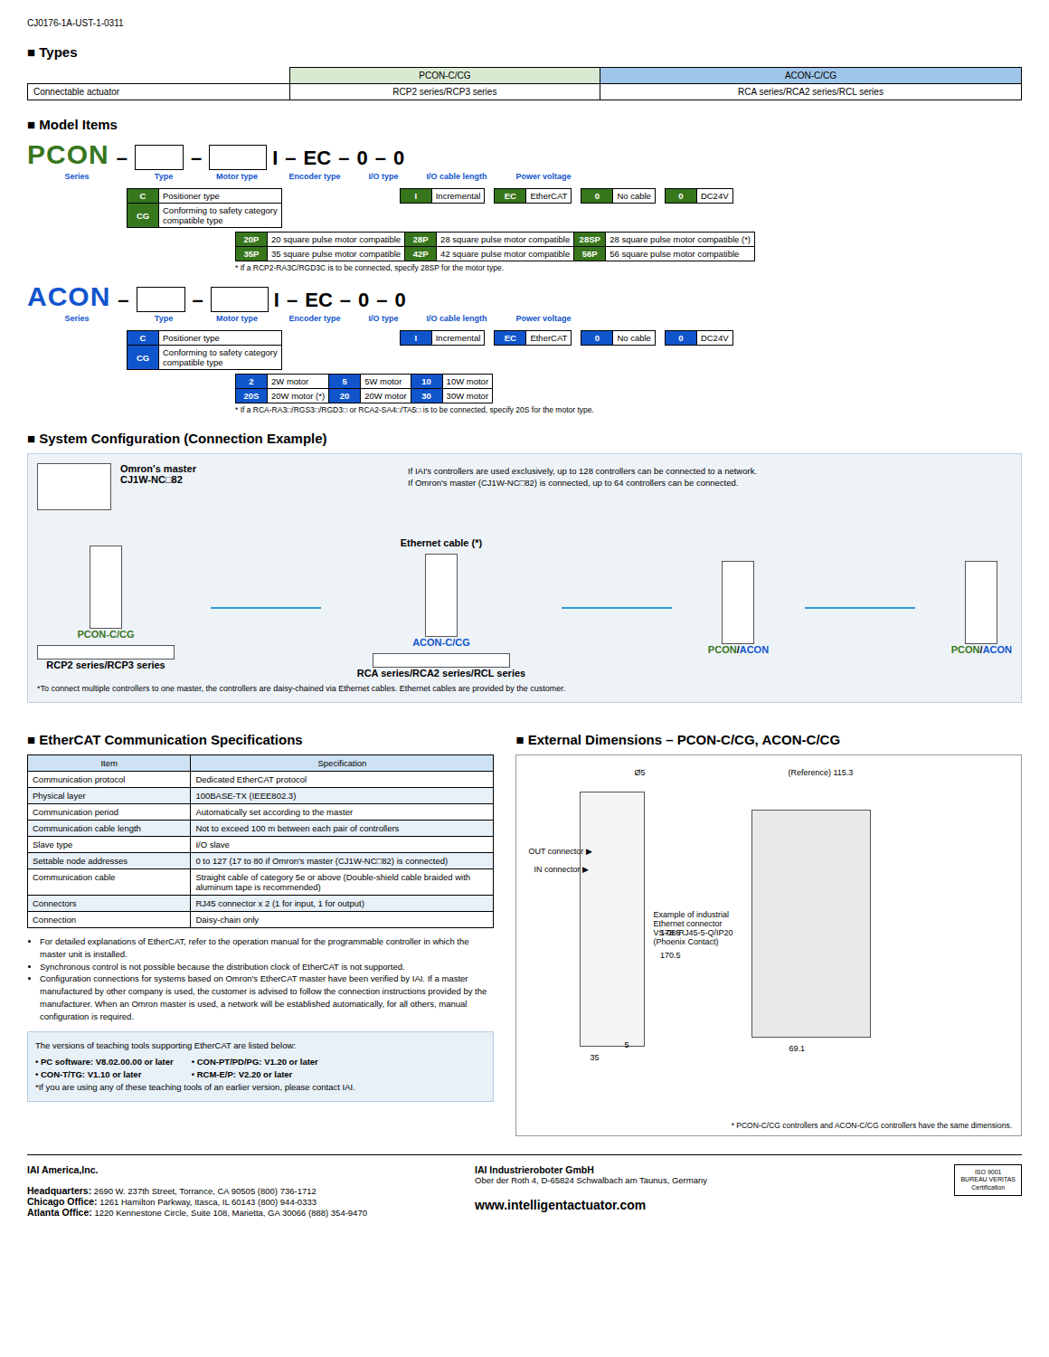CJ0176-1A-UST-1-0311
Types
| | PCON-C/CG | ACON-C/CG |
| --- | --- | --- |
| Connectable actuator | RCP2 series/RCP3 series | RCA series/RCA2 series/RCL series |
Model Items
PCON – – I – EC – 0 – 0
Series Type Motor type Encoder type I/O type I/O cable length Power voltage
| C | Positioner type |
| CG | Conforming to safety category compatible type |
| I | Incremental |
| EC | EtherCAT |
| 0 | No cable |
| 0 | DC24V |
| 20P | 20 square pulse motor compatible | 28P | 28 square pulse motor compatible | 28SP | 28 square pulse motor compatible (*) |
| 35P | 35 square pulse motor compatible | 42P | 42 square pulse motor compatible | 56P | 56 square pulse motor compatible |
* If a RCP2-RA3C/RGD3C is to be connected, specify 28SP for the motor type.
ACON – – I – EC – 0 – 0
Series Type Motor type Encoder type I/O type I/O cable length Power voltage
| C | Positioner type |
| CG | Conforming to safety category compatible type |
| I | Incremental |
| EC | EtherCAT |
| 0 | No cable |
| 0 | DC24V |
| 2 | 2W motor | 5 | 5W motor | 10 | 10W motor |
| 20S | 20W motor (*) | 20 | 20W motor | 30 | 30W motor |
* If a RCA-RA3□/RGS3□/RGD3□ or RCA2-SA4□/TA5□ is to be connected, specify 20S for the motor type.
System Configuration (Connection Example)
Omron's master
CJ1W-NC□82
If IAI's controllers are used exclusively, up to 128 controllers can be connected to a network.
If Omron's master (CJ1W-NC□82) is connected, up to 64 controllers can be connected.
PCON-C/CG
RCP2 series/RCP3 series
Ethernet cable (*)
ACON-C/CG
RCA series/RCA2 series/RCL series
PCON/ACON
PCON/ACON
*To connect multiple controllers to one master, the controllers are daisy-chained via Ethernet cables. Ethernet cables are provided by the customer.
EtherCAT Communication Specifications
| Item | Specification |
| --- | --- |
| Communication protocol | Dedicated EtherCAT protocol |
| Physical layer | 100BASE-TX (IEEE802.3) |
| Communication period | Automatically set according to the master |
| Communication cable length | Not to exceed 100 m between each pair of controllers |
| Slave type | I/O slave |
| Settable node addresses | 0 to 127 (17 to 80 if Omron's master (CJ1W-NC□82) is connected) |
| Communication cable | Straight cable of category 5e or above (Double-shield cable braided with aluminum tape is recommended) |
| Connectors | RJ45 connector x 2 (1 for input, 1 for output) |
| Connection | Daisy-chain only |
For detailed explanations of EtherCAT, refer to the operation manual for the programmable controller in which the master unit is installed.
Synchronous control is not possible because the distribution clock of EtherCAT is not supported.
Configuration connections for systems based on Omron's EtherCAT master have been verified by IAI. If a master manufactured by other company is used, the customer is advised to follow the connection instructions provided by the manufacturer. When an Omron master is used, a network will be established automatically, for all others, manual configuration is required.
The versions of teaching tools supporting EtherCAT are listed below:
• PC software: V8.02.00.00 or later
• CON-T/TG: V1.10 or later
• CON-PT/PD/PG: V1.20 or later
• RCM-E/P: V2.20 or later
*If you are using any of these teaching tools of an earlier version, please contact IAI.
External Dimensions – PCON-C/CG, ACON-C/CG
Ø5
(Reference) 115.3
OUT connector ▶
IN connector ▶
178.5
170.5
35
5
Example of industrial
Ethernet connector
VS-08-RJ45-5-Q/IP20
(Phoenix Contact)
69.1
* PCON-C/CG controllers and ACON-C/CG controllers have the same dimensions.
IAI America,Inc.
Headquarters: 2690 W. 237th Street, Torrance, CA 90505 (800) 736-1712
Chicago Office: 1261 Hamilton Parkway, Itasca, IL 60143 (800) 944-0333
Atlanta Office: 1220 Kennestone Circle, Suite 108, Marietta, GA 30066 (888) 354-9470
IAI Industrieroboter GmbH
Ober der Roth 4, D-65824 Schwalbach am Taunus, Germany
www.intelligentactuator.com
ISO 9001
BUREAU VERITAS
Certification